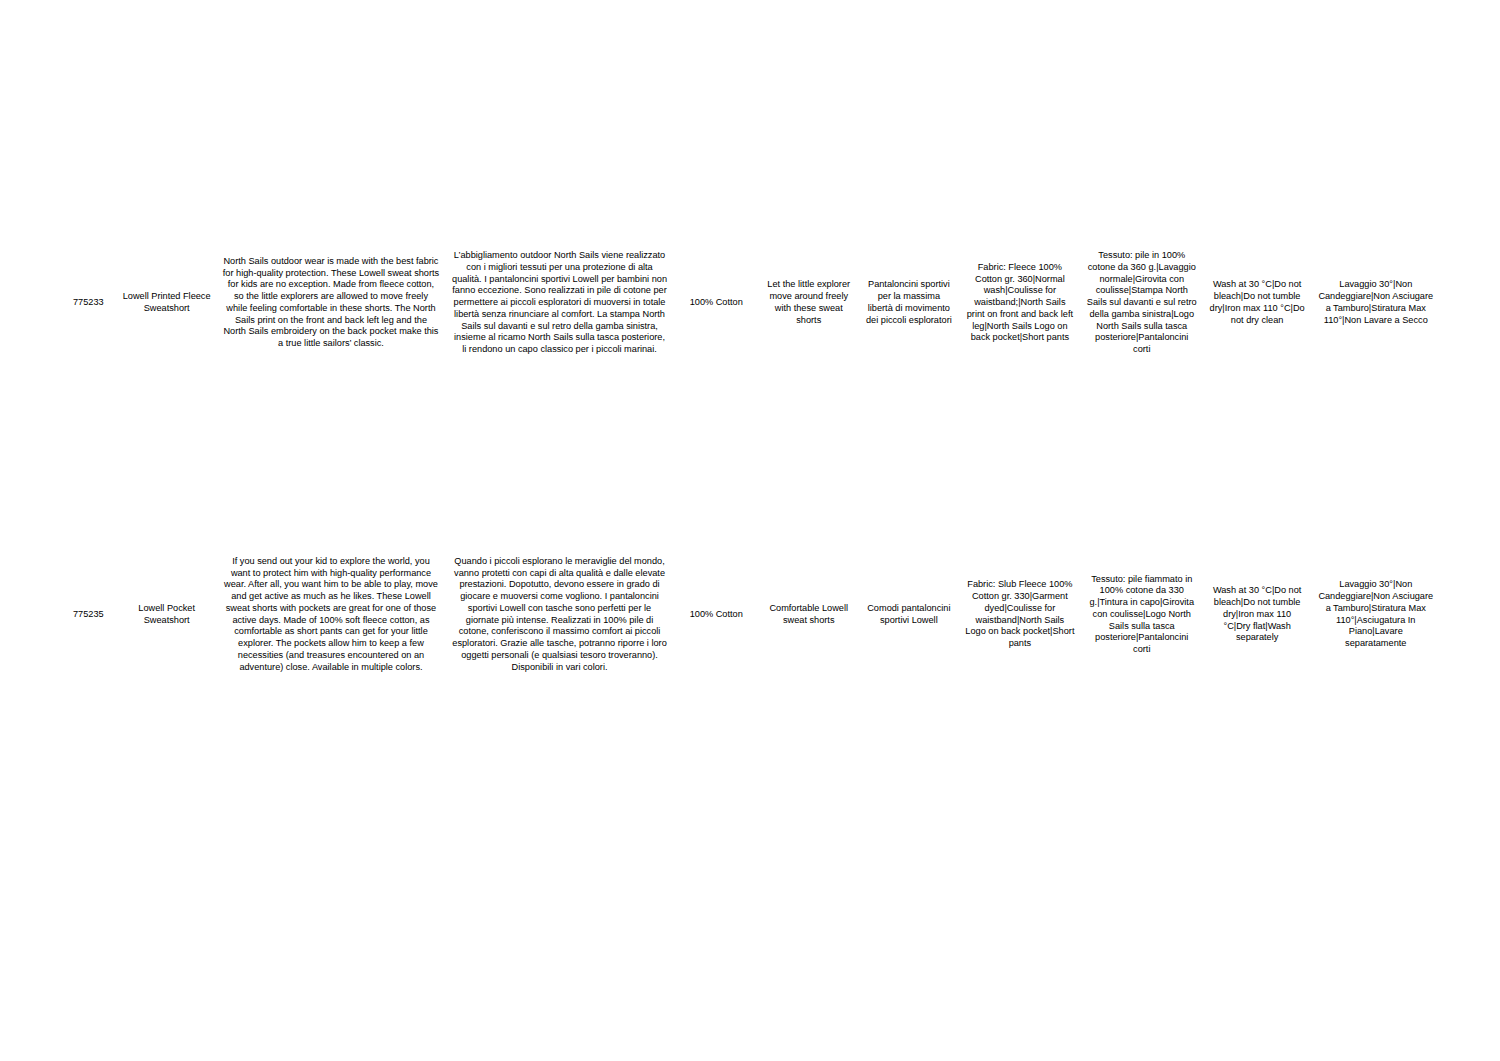| 775233 | Lowell Printed Fleece Sweatshort | North Sails outdoor wear is made with the best fabric for high-quality protection. These Lowell sweat shorts for kids are no exception. Made from fleece cotton, so the little explorers are allowed to move freely while feeling comfortable in these shorts. The North Sails print on the front and back left leg and the North Sails embroidery on the back pocket make this a true little sailors’ classic. | L’abbigliamento outdoor North Sails viene realizzato con i migliori tessuti per una protezione di alta qualità. I pantaloncini sportivi Lowell per bambini non fanno eccezione. Sono realizzati in pile di cotone per permettere ai piccoli esploratori di muoversi in totale libertà senza rinunciare al comfort. La stampa North Sails sul davanti e sul retro della gamba sinistra, insieme al ricamo North Sails sulla tasca posteriore, li rendono un capo classico per i piccoli marinai. | 100% Cotton | Let the little explorer move around freely with these sweat shorts | Pantaloncini sportivi per la massima libertà di movimento dei piccoli esploratori | Fabric: Fleece 100% Cotton gr. 360/Normal wash/Coulisse for waistband;/North Sails print on front and back left leg/North Sails Logo on back pocket/Short pants | Tessuto: pile in 100% cotone da 360 g./Lavaggio normale/Girovita con coulisse/Stampa North Sails sul davanti e sul retro della gamba sinistra/Logo North Sails sulla tasca posteriore/Pantaloncini corti | Wash at 30 °C/Do not bleach/Do not tumble dry/Iron max 110 °C/Do not dry clean | Lavaggio 30°/Non Candeggiare/Non Asciugare a Tamburo/Stiratura Max 110°/Non Lavare a Secco |
| 775235 | Lowell Pocket Sweatshort | If you send out your kid to explore the world, you want to protect him with high-quality performance wear. After all, you want him to be able to play, move and get active as much as he likes. These Lowell sweat shorts with pockets are great for one of those active days. Made of 100% soft fleece cotton, as comfortable as short pants can get for your little explorer. The pockets allow him to keep a few necessities (and treasures encountered on an adventure) close. Available in multiple colors. | Quando i piccoli esplorano le meraviglie del mondo, vanno protetti con capi di alta qualità e dalle elevate prestazioni. Dopotutto, devono essere in grado di giocare e muoversi come vogliono. I pantaloncini sportivi Lowell con tasche sono perfetti per le giornate più intense. Realizzati in 100% pile di cotone, conferiscono il massimo comfort ai piccoli esploratori. Grazie alle tasche, potranno riporre i loro oggetti personali (e qualsiasi tesoro troveranno). Disponibili in vari colori. | 100% Cotton | Comfortable Lowell sweat shorts | Comodi pantaloncini sportivi Lowell | Fabric: Slub Fleece 100% Cotton gr. 330/Garment dyed/Coulisse for waistband/North Sails Logo on back pocket/Short pants | Tessuto: pile fiammato in 100% cotone da 330 g./Tintura in capo/Girovita con coulisse/Logo North Sails sulla tasca posteriore/Pantaloncini corti | Wash at 30 °C/Do not bleach/Do not tumble dry/Iron max 110 °C/Dry flat/Wash separately | Lavaggio 30°/Non Candeggiare/Non Asciugare a Tamburo/Stiratura Max 110°/Asciugatura In Piano/Lavare separatamente |